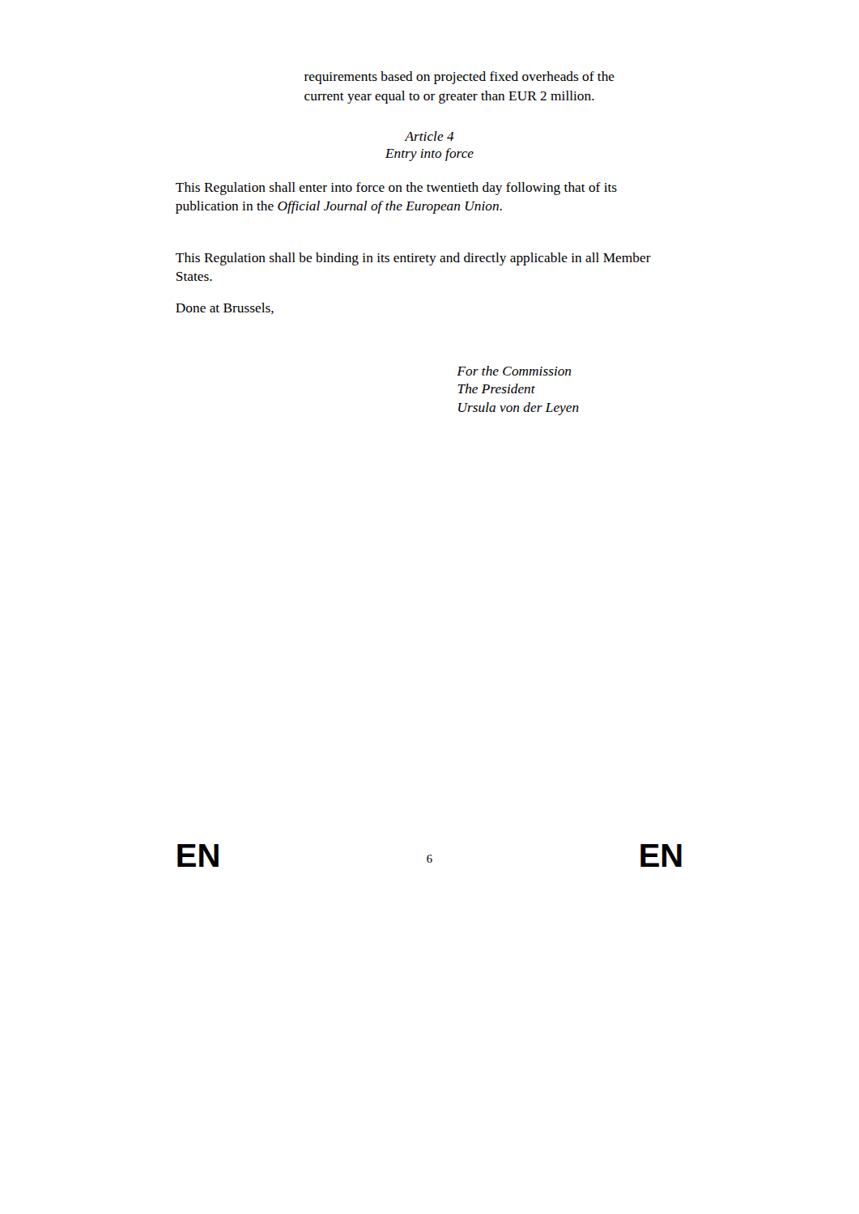requirements based on projected fixed overheads of the current year equal to or greater than EUR 2 million.
Article 4
Entry into force
This Regulation shall enter into force on the twentieth day following that of its publication in the Official Journal of the European Union.
This Regulation shall be binding in its entirety and directly applicable in all Member States.
Done at Brussels,
For the Commission
The President
Ursula von der Leyen
EN
6
EN